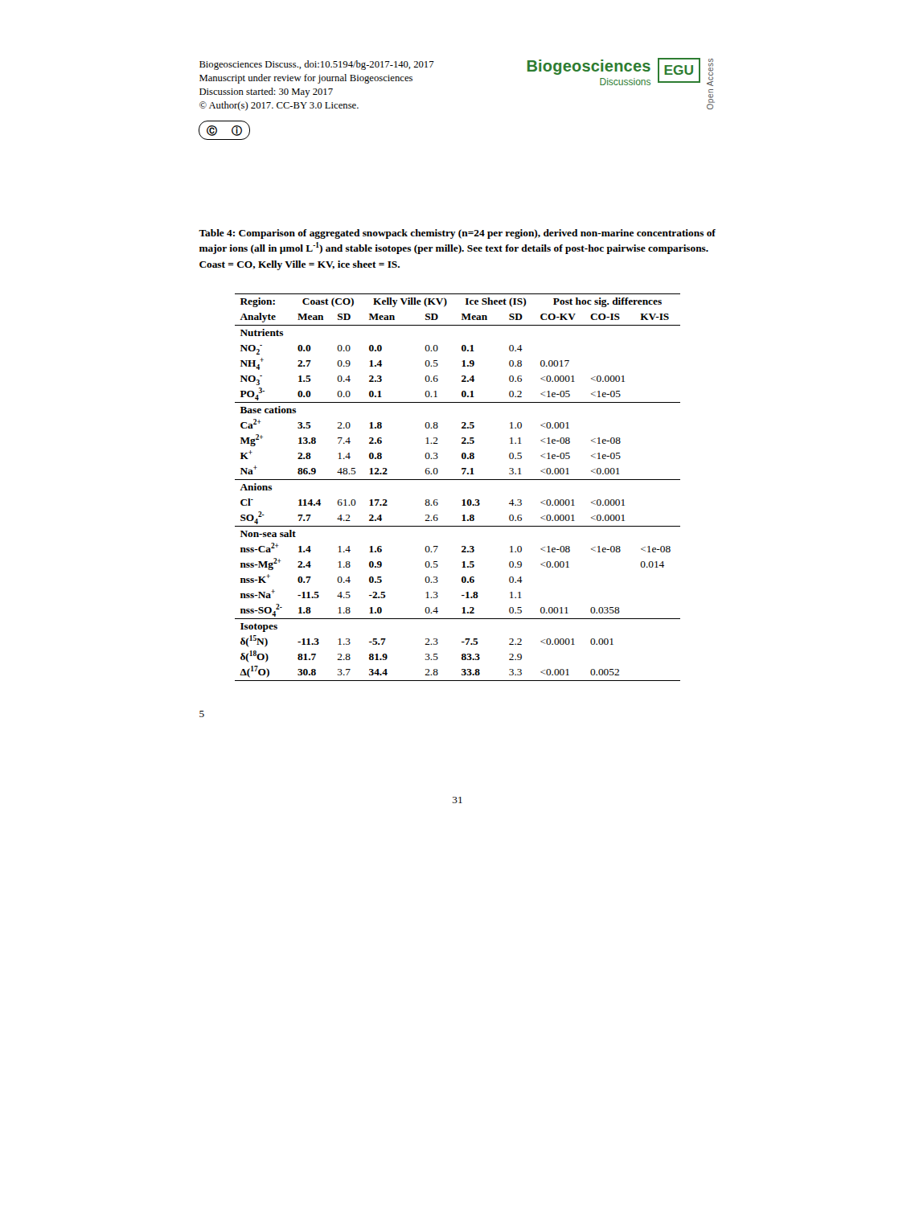Biogeosciences Discuss., doi:10.5194/bg-2017-140, 2017
Manuscript under review for journal Biogeosciences
Discussion started: 30 May 2017
© Author(s) 2017. CC-BY 3.0 License.
Ⓒⓘ
Biogeosciences
Discussions
EGU
Open Access
Table 4: Comparison of aggregated snowpack chemistry (n=24 per region), derived non-marine concentrations of major ions (all in µmol L-1) and stable isotopes (per mille). See text for details of post-hoc pairwise comparisons. Coast = CO, Kelly Ville = KV, ice sheet = IS.
| Region: | Coast (CO) | Kelly Ville (KV) | Ice Sheet (IS) | Post hoc sig. differences |
| --- | --- | --- | --- | --- |
| Analyte | Mean | SD | Mean | SD | Mean | SD | CO-KV | CO-IS | KV-IS |
| Nutrients |
| NO 2 - | 0.0 | 0.0 | 0.0 | 0.0 | 0.1 | 0.4 | | | |
| NH 4 + | 2.7 | 0.9 | 1.4 | 0.5 | 1.9 | 0.8 | 0.0017 | | |
| NO 3 - | 1.5 | 0.4 | 2.3 | 0.6 | 2.4 | 0.6 | <0.0001 | <0.0001 | |
| PO 4 3- | 0.0 | 0.0 | 0.1 | 0.1 | 0.1 | 0.2 | <1e-05 | <1e-05 | |
| Base cations |
| Ca 2+ | 3.5 | 2.0 | 1.8 | 0.8 | 2.5 | 1.0 | <0.001 | | |
| Mg 2+ | 13.8 | 7.4 | 2.6 | 1.2 | 2.5 | 1.1 | <1e-08 | <1e-08 | |
| K + | 2.8 | 1.4 | 0.8 | 0.3 | 0.8 | 0.5 | <1e-05 | <1e-05 | |
| Na + | 86.9 | 48.5 | 12.2 | 6.0 | 7.1 | 3.1 | <0.001 | <0.001 | |
| Anions |
| Cl - | 114.4 | 61.0 | 17.2 | 8.6 | 10.3 | 4.3 | <0.0001 | <0.0001 | |
| SO 4 2- | 7.7 | 4.2 | 2.4 | 2.6 | 1.8 | 0.6 | <0.0001 | <0.0001 | |
| Non-sea salt |
| nss-Ca 2+ | 1.4 | 1.4 | 1.6 | 0.7 | 2.3 | 1.0 | <1e-08 | <1e-08 | <1e-08 |
| nss-Mg 2+ | 2.4 | 1.8 | 0.9 | 0.5 | 1.5 | 0.9 | <0.001 | | 0.014 |
| nss-K + | 0.7 | 0.4 | 0.5 | 0.3 | 0.6 | 0.4 | | | |
| nss-Na + | -11.5 | 4.5 | -2.5 | 1.3 | -1.8 | 1.1 | | | |
| nss-SO 4 2- | 1.8 | 1.8 | 1.0 | 0.4 | 1.2 | 0.5 | 0.0011 | 0.0358 | |
| Isotopes |
| δ( 15 N) | -11.3 | 1.3 | -5.7 | 2.3 | -7.5 | 2.2 | <0.0001 | 0.001 | |
| δ( 18 O) | 81.7 | 2.8 | 81.9 | 3.5 | 83.3 | 2.9 | | | |
| Δ( 17 O) | 30.8 | 3.7 | 34.4 | 2.8 | 33.8 | 3.3 | <0.001 | 0.0052 | |
5
31